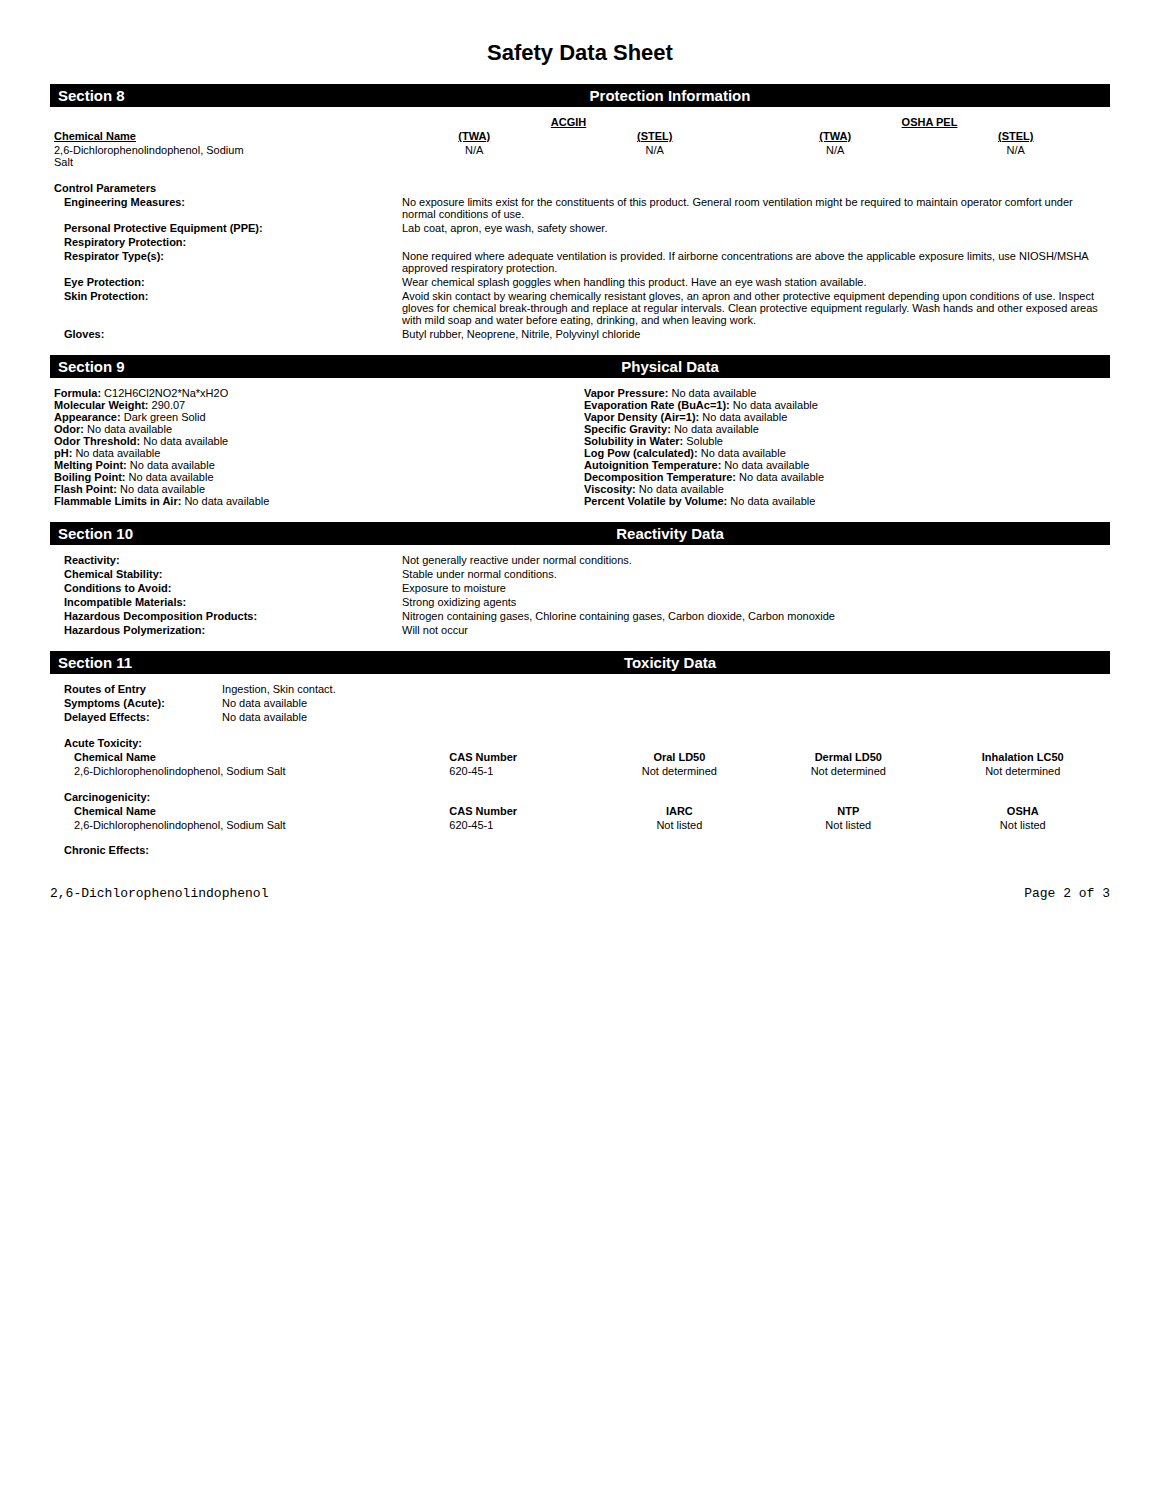Safety Data Sheet
Section 8 Protection Information
| | ACGIH | OSHA PEL |
| Chemical Name | (TWA) | (STEL) | (TWA) | (STEL) |
| 2,6-Dichlorophenolindophenol, Sodium Salt | N/A | N/A | N/A | N/A |
| Control Parameters |
| Engineering Measures: | No exposure limits exist for the constituents of this product. General room ventilation might be required to maintain operator comfort under normal conditions of use. |
| Personal Protective Equipment (PPE): | Lab coat, apron, eye wash, safety shower. |
| Respiratory Protection: | |
| Respirator Type(s): | None required where adequate ventilation is provided. If airborne concentrations are above the applicable exposure limits, use NIOSH/MSHA approved respiratory protection. |
| Eye Protection: | Wear chemical splash goggles when handling this product. Have an eye wash station available. |
| Skin Protection: | Avoid skin contact by wearing chemically resistant gloves, an apron and other protective equipment depending upon conditions of use. Inspect gloves for chemical break-through and replace at regular intervals. Clean protective equipment regularly. Wash hands and other exposed areas with mild soap and water before eating, drinking, and when leaving work. |
| Gloves: | Butyl rubber, Neoprene, Nitrile, Polyvinyl chloride |
Section 9 Physical Data
| Formula: C12H6Cl2NO2*Na*xH2O Molecular Weight: 290.07 Appearance: Dark green Solid Odor: No data available Odor Threshold: No data available pH: No data available Melting Point: No data available Boiling Point: No data available Flash Point: No data available Flammable Limits in Air: No data available | Vapor Pressure: No data available Evaporation Rate (BuAc=1): No data available Vapor Density (Air=1): No data available Specific Gravity: No data available Solubility in Water: Soluble Log Pow (calculated): No data available Autoignition Temperature: No data available Decomposition Temperature: No data available Viscosity: No data available Percent Volatile by Volume: No data available |
Section 10 Reactivity Data
| Reactivity: | Not generally reactive under normal conditions. |
| Chemical Stability: | Stable under normal conditions. |
| Conditions to Avoid: | Exposure to moisture |
| Incompatible Materials: | Strong oxidizing agents |
| Hazardous Decomposition Products: | Nitrogen containing gases, Chlorine containing gases, Carbon dioxide, Carbon monoxide |
| Hazardous Polymerization: | Will not occur |
Section 11 Toxicity Data
| Routes of Entry | Ingestion, Skin contact. |
| Symptoms (Acute): | No data available |
| Delayed Effects: | No data available |
| Acute Toxicity: |
| Chemical Name | CAS Number | Oral LD50 | Dermal LD50 | Inhalation LC50 |
| 2,6-Dichlorophenolindophenol, Sodium Salt | 620-45-1 | Not determined | Not determined | Not determined |
| Carcinogenicity: |
| Chemical Name | CAS Number | IARC | NTP | OSHA |
| 2,6-Dichlorophenolindophenol, Sodium Salt | 620-45-1 | Not listed | Not listed | Not listed |
Chronic Effects:
2,6-Dichlorophenolindophenol Page 2 of 3